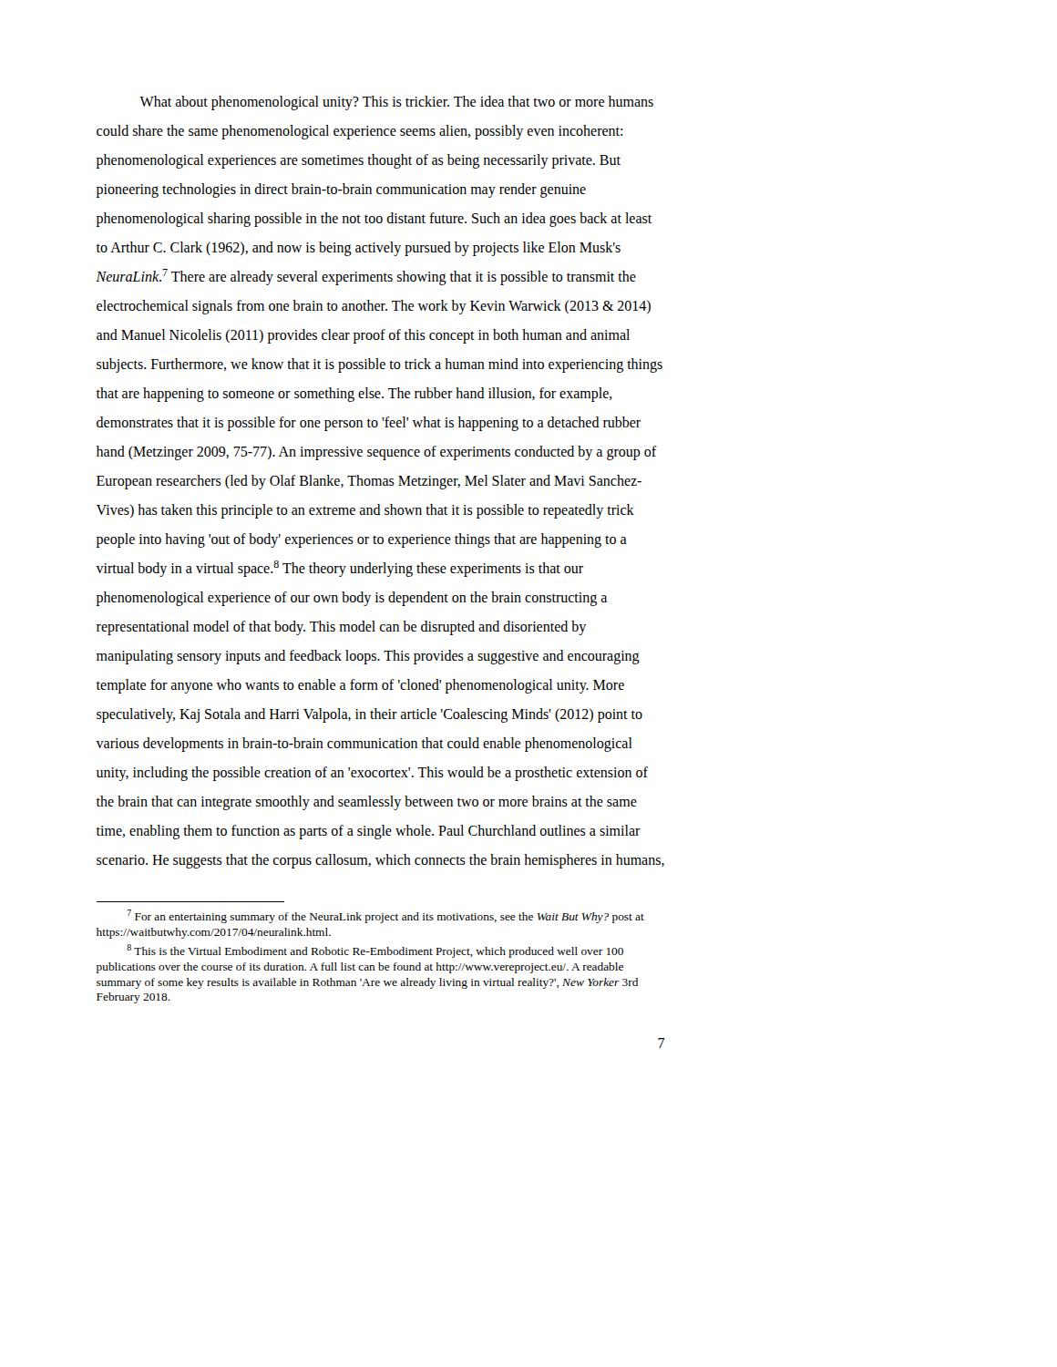What about phenomenological unity? This is trickier. The idea that two or more humans could share the same phenomenological experience seems alien, possibly even incoherent: phenomenological experiences are sometimes thought of as being necessarily private. But pioneering technologies in direct brain-to-brain communication may render genuine phenomenological sharing possible in the not too distant future. Such an idea goes back at least to Arthur C. Clark (1962), and now is being actively pursued by projects like Elon Musk's NeuraLink.7 There are already several experiments showing that it is possible to transmit the electrochemical signals from one brain to another. The work by Kevin Warwick (2013 & 2014) and Manuel Nicolelis (2011) provides clear proof of this concept in both human and animal subjects. Furthermore, we know that it is possible to trick a human mind into experiencing things that are happening to someone or something else. The rubber hand illusion, for example, demonstrates that it is possible for one person to 'feel' what is happening to a detached rubber hand (Metzinger 2009, 75-77). An impressive sequence of experiments conducted by a group of European researchers (led by Olaf Blanke, Thomas Metzinger, Mel Slater and Mavi Sanchez-Vives) has taken this principle to an extreme and shown that it is possible to repeatedly trick people into having 'out of body' experiences or to experience things that are happening to a virtual body in a virtual space.8 The theory underlying these experiments is that our phenomenological experience of our own body is dependent on the brain constructing a representational model of that body. This model can be disrupted and disoriented by manipulating sensory inputs and feedback loops. This provides a suggestive and encouraging template for anyone who wants to enable a form of 'cloned' phenomenological unity. More speculatively, Kaj Sotala and Harri Valpola, in their article 'Coalescing Minds' (2012) point to various developments in brain-to-brain communication that could enable phenomenological unity, including the possible creation of an 'exocortex'. This would be a prosthetic extension of the brain that can integrate smoothly and seamlessly between two or more brains at the same time, enabling them to function as parts of a single whole. Paul Churchland outlines a similar scenario. He suggests that the corpus callosum, which connects the brain hemispheres in humans,
7 For an entertaining summary of the NeuraLink project and its motivations, see the Wait But Why? post at https://waitbutwhy.com/2017/04/neuralink.html.
8 This is the Virtual Embodiment and Robotic Re-Embodiment Project, which produced well over 100 publications over the course of its duration. A full list can be found at http://www.vereproject.eu/. A readable summary of some key results is available in Rothman 'Are we already living in virtual reality?', New Yorker 3rd February 2018.
7